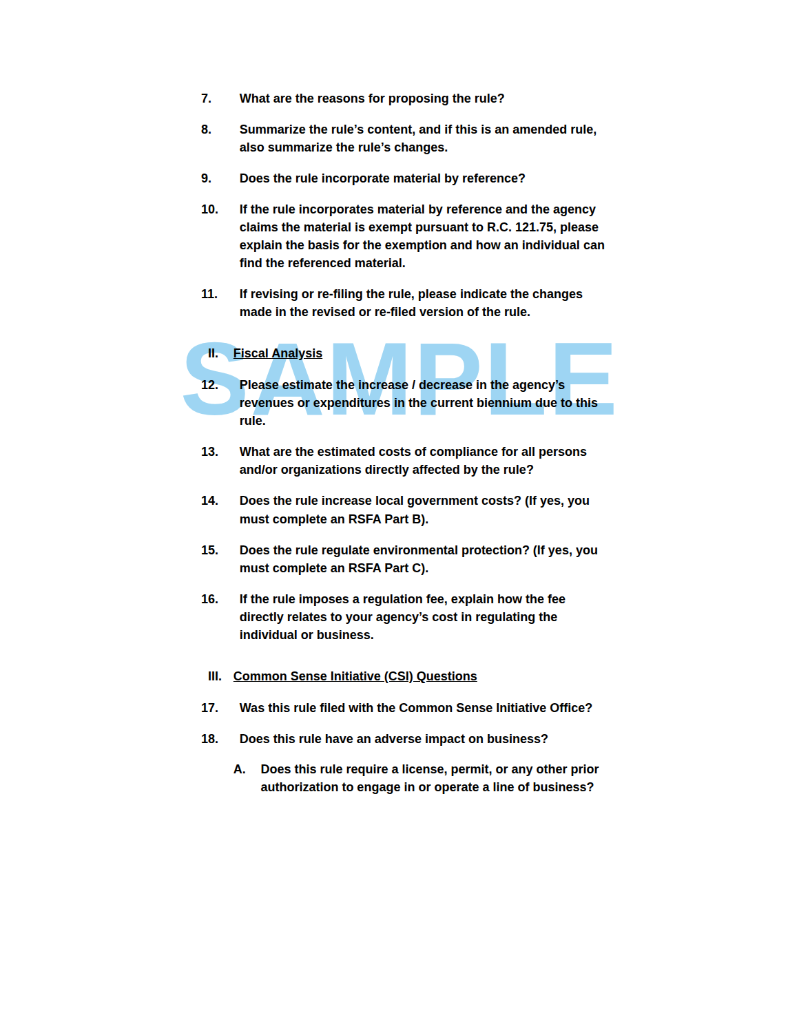SAMPLE
7. What are the reasons for proposing the rule?
8. Summarize the rule’s content, and if this is an amended rule, also summarize the rule’s changes.
9. Does the rule incorporate material by reference?
10. If the rule incorporates material by reference and the agency claims the material is exempt pursuant to R.C. 121.75, please explain the basis for the exemption and how an individual can find the referenced material.
11. If revising or re-filing the rule, please indicate the changes made in the revised or re-filed version of the rule.
II. Fiscal Analysis
12. Please estimate the increase / decrease in the agency’s revenues or expenditures in the current biennium due to this rule.
13. What are the estimated costs of compliance for all persons and/or organizations directly affected by the rule?
14. Does the rule increase local government costs? (If yes, you must complete an RSFA Part B).
15. Does the rule regulate environmental protection? (If yes, you must complete an RSFA Part C).
16. If the rule imposes a regulation fee, explain how the fee directly relates to your agency’s cost in regulating the individual or business.
III. Common Sense Initiative (CSI) Questions
17. Was this rule filed with the Common Sense Initiative Office?
18. Does this rule have an adverse impact on business?
A. Does this rule require a license, permit, or any other prior authorization to engage in or operate a line of business?